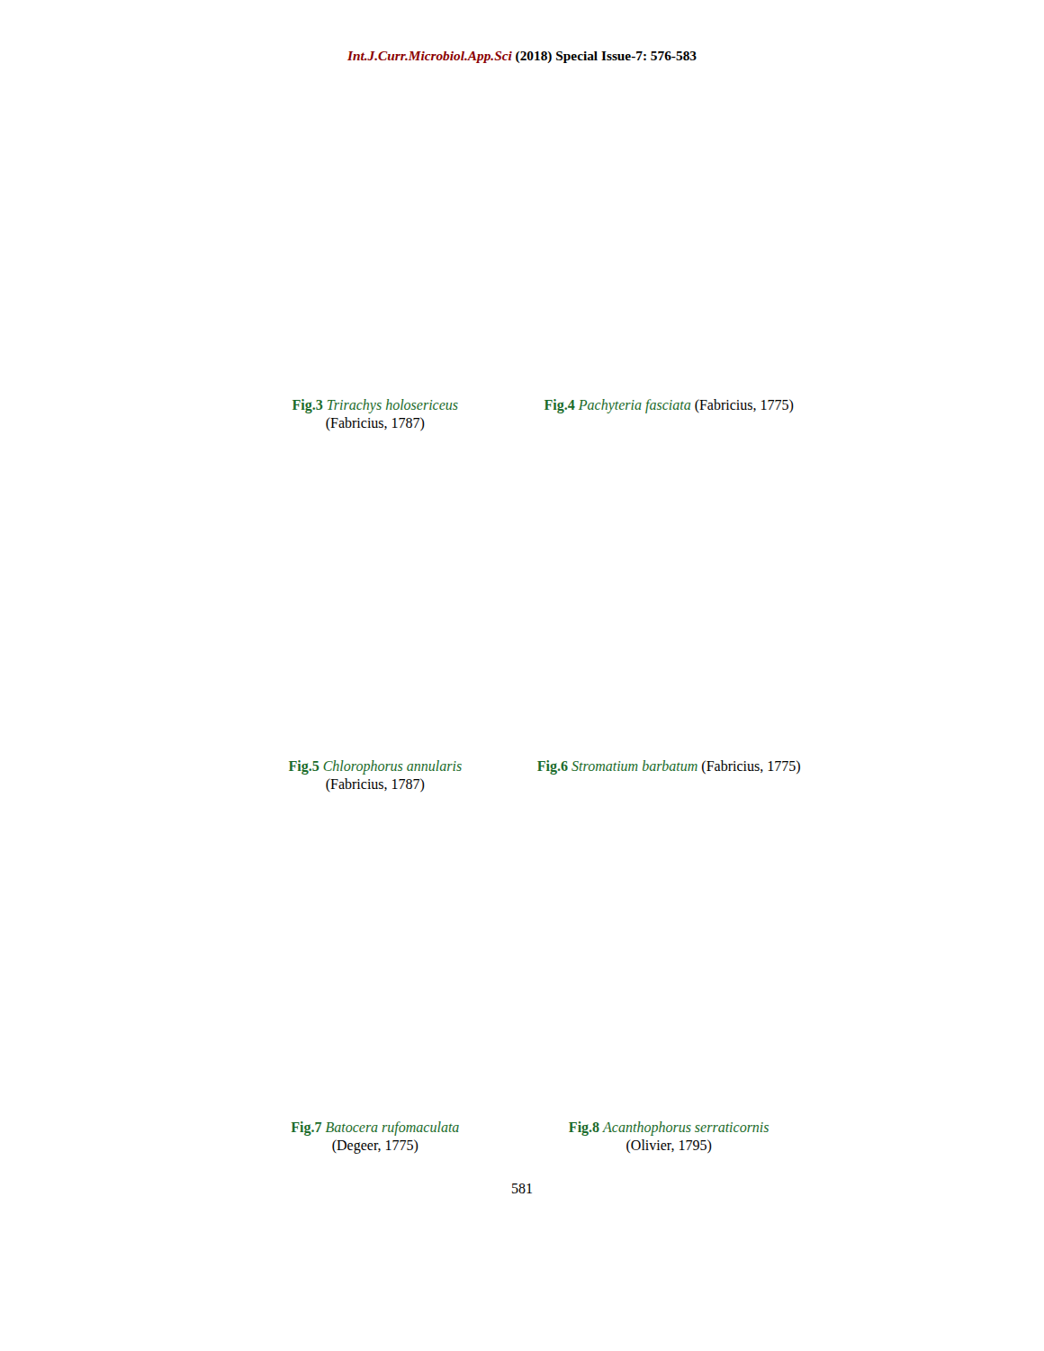Int.J.Curr.Microbiol.App.Sci (2018) Special Issue-7: 576-583
| Fig.3 Trirachys holosericeus (Fabricius, 1787) | Fig.4 Pachyteria fasciata (Fabricius, 1775) |
| Fig.5 Chlorophorus annularis (Fabricius, 1787) | Fig.6 Stromatium barbatum (Fabricius, 1775) |
| Fig.7 Batocera rufomaculata (Degeer, 1775) | Fig.8 Acanthophorus serraticornis (Olivier, 1795) |
581